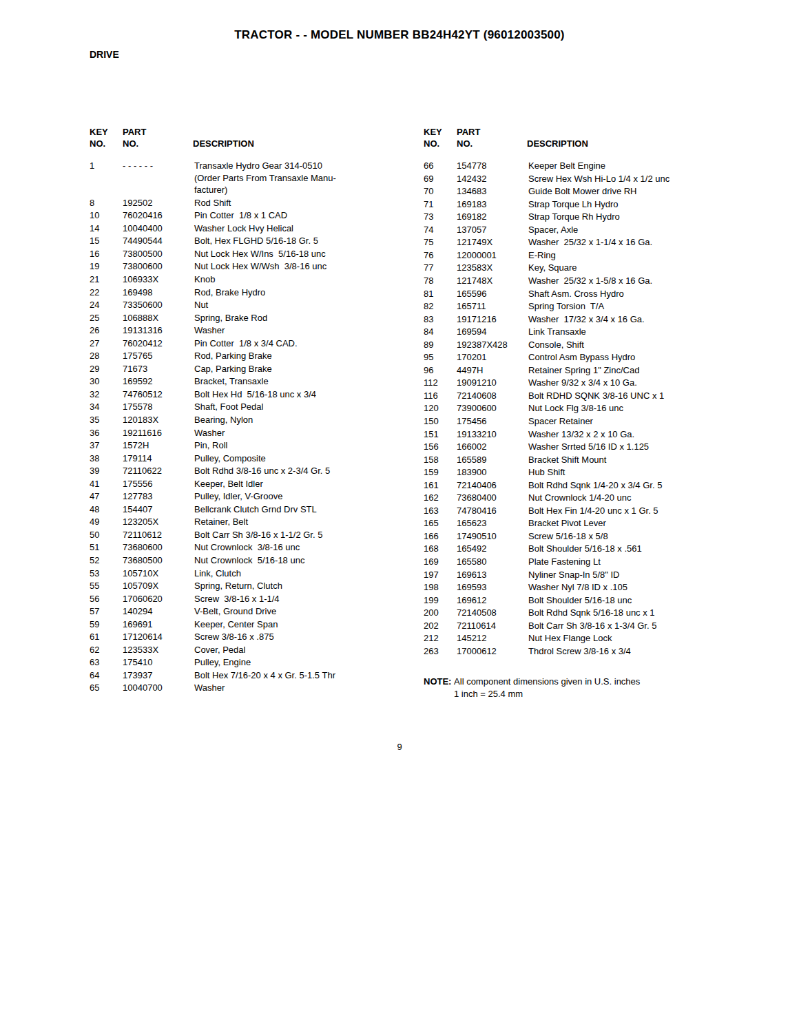TRACTOR - - MODEL NUMBER BB24H42YT (96012003500)
DRIVE
| KEY NO. | PART NO. | DESCRIPTION |
| --- | --- | --- |
| 1 | - - - - - - | Transaxle Hydro Gear 314-0510 (Order Parts From Transaxle Manu- facturer) |
| 8 | 192502 | Rod Shift |
| 10 | 76020416 | Pin Cotter 1/8 x 1 CAD |
| 14 | 10040400 | Washer Lock Hvy Helical |
| 15 | 74490544 | Bolt, Hex FLGHD 5/16-18 Gr. 5 |
| 16 | 73800500 | Nut Lock Hex W/Ins 5/16-18 unc |
| 19 | 73800600 | Nut Lock Hex W/Wsh 3/8-16 unc |
| 21 | 106933X | Knob |
| 22 | 169498 | Rod, Brake Hydro |
| 24 | 73350600 | Nut |
| 25 | 106888X | Spring, Brake Rod |
| 26 | 19131316 | Washer |
| 27 | 76020412 | Pin Cotter 1/8 x 3/4 CAD. |
| 28 | 175765 | Rod, Parking Brake |
| 29 | 71673 | Cap, Parking Brake |
| 30 | 169592 | Bracket, Transaxle |
| 32 | 74760512 | Bolt Hex Hd 5/16-18 unc x 3/4 |
| 34 | 175578 | Shaft, Foot Pedal |
| 35 | 120183X | Bearing, Nylon |
| 36 | 19211616 | Washer |
| 37 | 1572H | Pin, Roll |
| 38 | 179114 | Pulley, Composite |
| 39 | 72110622 | Bolt Rdhd 3/8-16 unc x 2-3/4 Gr. 5 |
| 41 | 175556 | Keeper, Belt Idler |
| 47 | 127783 | Pulley, Idler, V-Groove |
| 48 | 154407 | Bellcrank Clutch Grnd Drv STL |
| 49 | 123205X | Retainer, Belt |
| 50 | 72110612 | Bolt Carr Sh 3/8-16 x 1-1/2 Gr. 5 |
| 51 | 73680600 | Nut Crownlock 3/8-16 unc |
| 52 | 73680500 | Nut Crownlock 5/16-18 unc |
| 53 | 105710X | Link, Clutch |
| 55 | 105709X | Spring, Return, Clutch |
| 56 | 17060620 | Screw 3/8-16 x 1-1/4 |
| 57 | 140294 | V-Belt, Ground Drive |
| 59 | 169691 | Keeper, Center Span |
| 61 | 17120614 | Screw 3/8-16 x .875 |
| 62 | 123533X | Cover, Pedal |
| 63 | 175410 | Pulley, Engine |
| 64 | 173937 | Bolt Hex 7/16-20 x 4 x Gr. 5-1.5 Thr |
| 65 | 10040700 | Washer |
| KEY NO. | PART NO. | DESCRIPTION |
| --- | --- | --- |
| 66 | 154778 | Keeper Belt Engine |
| 69 | 142432 | Screw Hex Wsh Hi-Lo 1/4 x 1/2 unc |
| 70 | 134683 | Guide Bolt Mower drive RH |
| 71 | 169183 | Strap Torque Lh Hydro |
| 73 | 169182 | Strap Torque Rh Hydro |
| 74 | 137057 | Spacer, Axle |
| 75 | 121749X | Washer 25/32 x 1-1/4 x 16 Ga. |
| 76 | 12000001 | E-Ring |
| 77 | 123583X | Key, Square |
| 78 | 121748X | Washer 25/32 x 1-5/8 x 16 Ga. |
| 81 | 165596 | Shaft Asm. Cross Hydro |
| 82 | 165711 | Spring Torsion T/A |
| 83 | 19171216 | Washer 17/32 x 3/4 x 16 Ga. |
| 84 | 169594 | Link Transaxle |
| 89 | 192387X428 | Console, Shift |
| 95 | 170201 | Control Asm Bypass Hydro |
| 96 | 4497H | Retainer Spring 1" Zinc/Cad |
| 112 | 19091210 | Washer 9/32 x 3/4 x 10 Ga. |
| 116 | 72140608 | Bolt RDHD SQNK 3/8-16 UNC x 1 |
| 120 | 73900600 | Nut Lock Flg 3/8-16 unc |
| 150 | 175456 | Spacer Retainer |
| 151 | 19133210 | Washer 13/32 x 2 x 10 Ga. |
| 156 | 166002 | Washer Srrted 5/16 ID x 1.125 |
| 158 | 165589 | Bracket Shift Mount |
| 159 | 183900 | Hub Shift |
| 161 | 72140406 | Bolt Rdhd Sqnk 1/4-20 x 3/4 Gr. 5 |
| 162 | 73680400 | Nut Crownlock 1/4-20 unc |
| 163 | 74780416 | Bolt Hex Fin 1/4-20 unc x 1 Gr. 5 |
| 165 | 165623 | Bracket Pivot Lever |
| 166 | 17490510 | Screw 5/16-18 x 5/8 |
| 168 | 165492 | Bolt Shoulder 5/16-18 x .561 |
| 169 | 165580 | Plate Fastening Lt |
| 197 | 169613 | Nyliner Snap-In 5/8" ID |
| 198 | 169593 | Washer Nyl 7/8 ID x .105 |
| 199 | 169612 | Bolt Shoulder 5/16-18 unc |
| 200 | 72140508 | Bolt Rdhd Sqnk 5/16-18 unc x 1 |
| 202 | 72110614 | Bolt Carr Sh 3/8-16 x 1-3/4 Gr. 5 |
| 212 | 145212 | Nut Hex Flange Lock |
| 263 | 17000612 | Thdrol Screw 3/8-16 x 3/4 |
NOTE: All component dimensions given in U.S. inches 1 inch = 25.4 mm
9